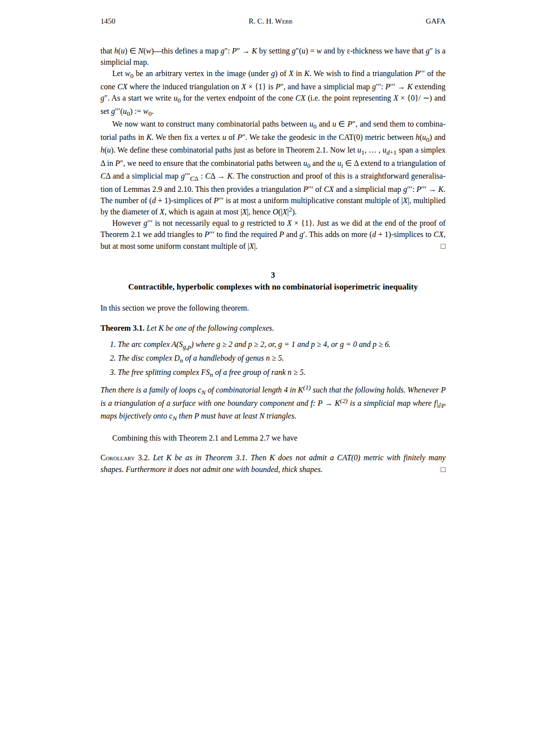1450 R. C. H. Webb GAFA
that h(u) ∈ N(w)—this defines a map g″: P″ → K by setting g″(u) = w and by ε-thickness we have that g″ is a simplicial map.
Let w0 be an arbitrary vertex in the image (under g) of X in K. We wish to find a triangulation P′′′ of the cone CX where the induced triangulation on X × {1} is P″, and have a simplicial map g′′′: P′′′ → K extending g″. As a start we write u0 for the vertex endpoint of the cone CX (i.e. the point representing X × {0}/ ∼) and set g′′′(u0) := w0.
We now want to construct many combinatorial paths between u0 and u ∈ P″, and send them to combinatorial paths in K. We then fix a vertex u of P″. We take the geodesic in the CAT(0) metric between h(u0) and h(u). We define these combinatorial paths just as before in Theorem 2.1. Now let u1, … , ud+1 span a simplex Δ in P″, we need to ensure that the combinatorial paths between u0 and the ui ∈ Δ extend to a triangulation of CΔ and a simplicial map g′′′CΔ : CΔ → K. The construction and proof of this is a straightforward generalisation of Lemmas 2.9 and 2.10. This then provides a triangulation P′′′ of CX and a simplicial map g′′′: P′′′ → K. The number of (d + 1)-simplices of P′′′ is at most a uniform multiplicative constant multiple of |X|, multiplied by the diameter of X, which is again at most |X|, hence O(|X|2).
However g′′′ is not necessarily equal to g restricted to X × {1}. Just as we did at the end of the proof of Theorem 2.1 we add triangles to P′′′ to find the required P and g′. This adds on more (d + 1)-simplices to CX, but at most some uniform constant multiple of |X|. □
3 Contractible, hyperbolic complexes with no combinatorial isoperimetric inequality
In this section we prove the following theorem.
Theorem 3.1. Let K be one of the following complexes.
The arc complex A(Sg,p) where g ≥ 2 and p ≥ 2, or, g = 1 and p ≥ 4, or g = 0 and p ≥ 6.
The disc complex Dn of a handlebody of genus n ≥ 5.
The free splitting complex FSn of a free group of rank n ≥ 5.
Then there is a family of loops cN of combinatorial length 4 in K(1) such that the following holds. Whenever P is a triangulation of a surface with one boundary component and f: P → K(2) is a simplicial map where f|∂P maps bijectively onto cN then P must have at least N triangles.
Combining this with Theorem 2.1 and Lemma 2.7 we have
Corollary 3.2. Let K be as in Theorem 3.1. Then K does not admit a CAT(0) metric with finitely many shapes. Furthermore it does not admit one with bounded, thick shapes. □